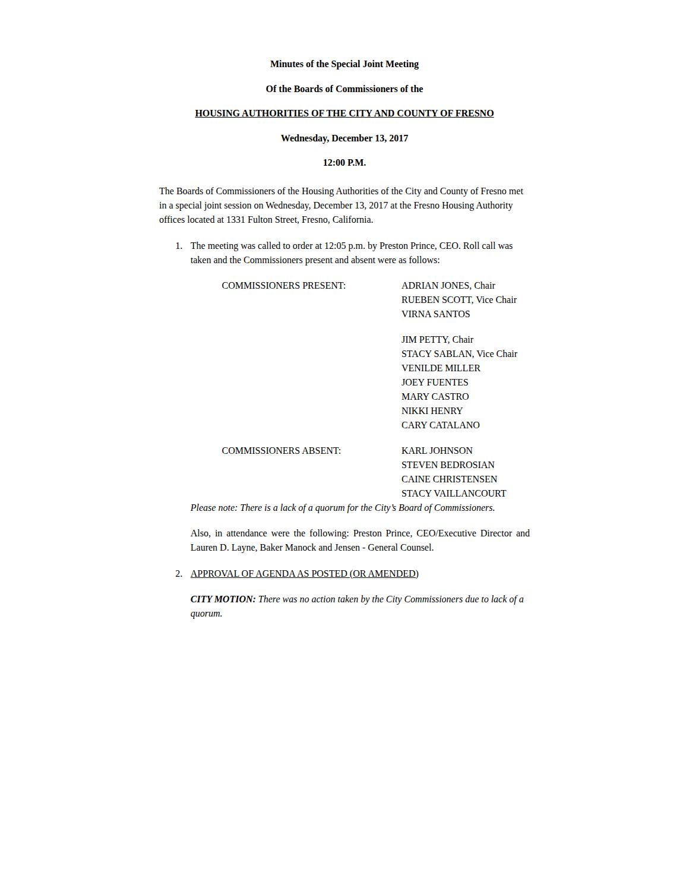Minutes of the Special Joint Meeting
Of the Boards of Commissioners of the
HOUSING AUTHORITIES OF THE CITY AND COUNTY OF FRESNO
Wednesday, December 13, 2017
12:00 P.M.
The Boards of Commissioners of the Housing Authorities of the City and County of Fresno met in a special joint session on Wednesday, December 13, 2017 at the Fresno Housing Authority offices located at 1331 Fulton Street, Fresno, California.
The meeting was called to order at 12:05 p.m. by Preston Prince, CEO. Roll call was taken and the Commissioners present and absent were as follows:
| COMMISSIONERS PRESENT: | ADRIAN JONES, Chair |
| | RUEBEN SCOTT, Vice Chair |
| | VIRNA SANTOS |
| | JIM PETTY, Chair |
| | STACY SABLAN, Vice Chair |
| | VENILDE MILLER |
| | JOEY FUENTES |
| | MARY CASTRO |
| | NIKKI HENRY |
| | CARY CATALANO |
| COMMISSIONERS ABSENT: | KARL JOHNSON |
| | STEVEN BEDROSIAN |
| | CAINE CHRISTENSEN |
| | STACY VAILLANCOURT |
Please note: There is a lack of a quorum for the City’s Board of Commissioners.
Also, in attendance were the following: Preston Prince, CEO/Executive Director and Lauren D. Layne, Baker Manock and Jensen - General Counsel.
APPROVAL OF AGENDA AS POSTED (OR AMENDED)
CITY MOTION: There was no action taken by the City Commissioners due to lack of a quorum.